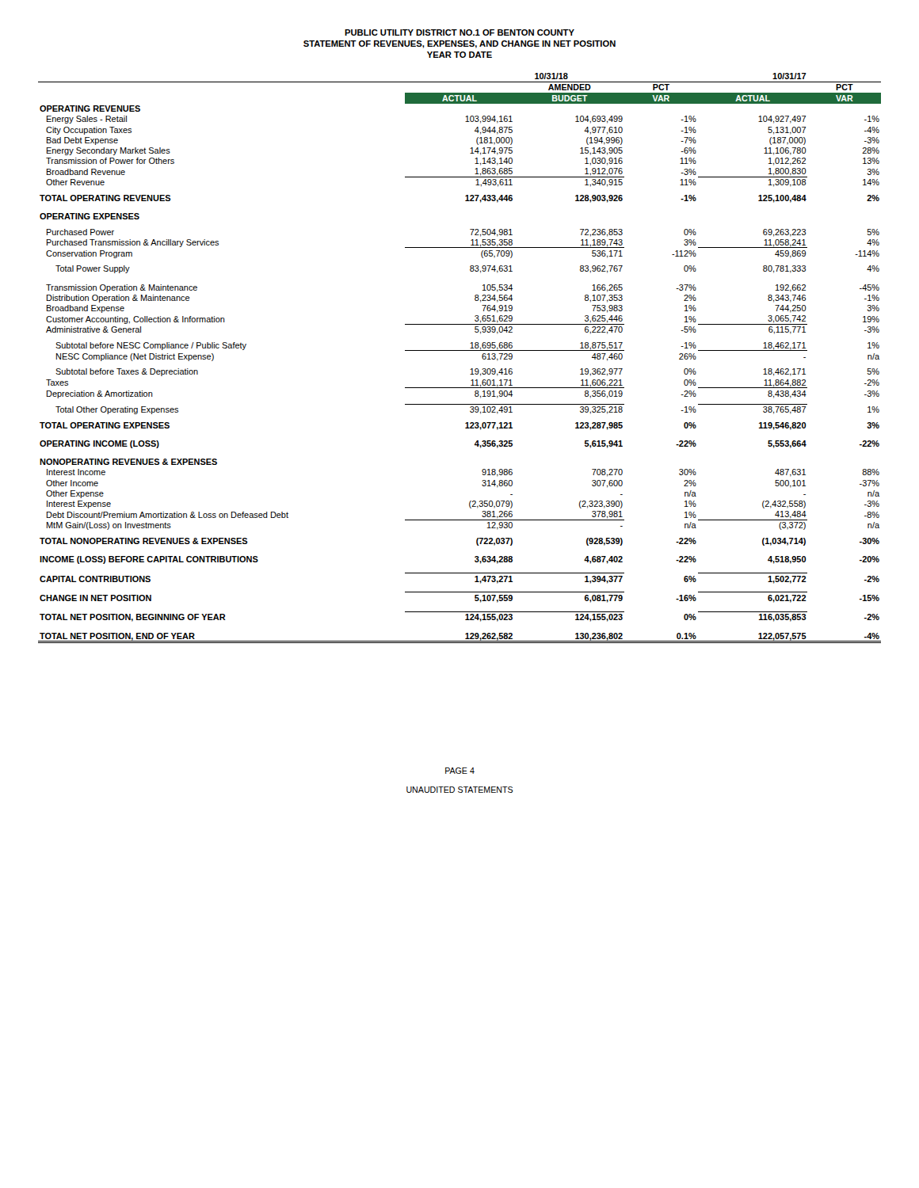PUBLIC UTILITY DISTRICT NO.1 OF BENTON COUNTY
STATEMENT OF REVENUES, EXPENSES, AND CHANGE IN NET POSITION
YEAR TO DATE
| | 10/31/18 | 10/31/17 |
| | | AMENDED | PCT | | PCT |
| | ACTUAL | BUDGET | VAR | ACTUAL | VAR |
| OPERATING REVENUES | | | | | |
| Energy Sales - Retail | 103,994,161 | 104,693,499 | -1% | 104,927,497 | -1% |
| City Occupation Taxes | 4,944,875 | 4,977,610 | -1% | 5,131,007 | -4% |
| Bad Debt Expense | (181,000) | (194,996) | -7% | (187,000) | -3% |
| Energy Secondary Market Sales | 14,174,975 | 15,143,905 | -6% | 11,106,780 | 28% |
| Transmission of Power for Others | 1,143,140 | 1,030,916 | 11% | 1,012,262 | 13% |
| Broadband Revenue | 1,863,685 | 1,912,076 | -3% | 1,800,830 | 3% |
| Other Revenue | 1,493,611 | 1,340,915 | 11% | 1,309,108 | 14% |
| TOTAL OPERATING REVENUES | 127,433,446 | 128,903,926 | -1% | 125,100,484 | 2% |
| OPERATING EXPENSES | | | | | |
| Purchased Power | 72,504,981 | 72,236,853 | 0% | 69,263,223 | 5% |
| Purchased Transmission & Ancillary Services | 11,535,358 | 11,189,743 | 3% | 11,058,241 | 4% |
| Conservation Program | (65,709) | 536,171 | -112% | 459,869 | -114% |
| Total Power Supply | 83,974,631 | 83,962,767 | 0% | 80,781,333 | 4% |
| Transmission Operation & Maintenance | 105,534 | 166,265 | -37% | 192,662 | -45% |
| Distribution Operation & Maintenance | 8,234,564 | 8,107,353 | 2% | 8,343,746 | -1% |
| Broadband Expense | 764,919 | 753,983 | 1% | 744,250 | 3% |
| Customer Accounting, Collection & Information | 3,651,629 | 3,625,446 | 1% | 3,065,742 | 19% |
| Administrative & General | 5,939,042 | 6,222,470 | -5% | 6,115,771 | -3% |
| Subtotal before NESC Compliance / Public Safety | 18,695,686 | 18,875,517 | -1% | 18,462,171 | 1% |
| NESC Compliance (Net District Expense) | 613,729 | 487,460 | 26% | - | n/a |
| Subtotal before Taxes & Depreciation | 19,309,416 | 19,362,977 | 0% | 18,462,171 | 5% |
| Taxes | 11,601,171 | 11,606,221 | 0% | 11,864,882 | -2% |
| Depreciation & Amortization | 8,191,904 | 8,356,019 | -2% | 8,438,434 | -3% |
| Total Other Operating Expenses | 39,102,491 | 39,325,218 | -1% | 38,765,487 | 1% |
| TOTAL OPERATING EXPENSES | 123,077,121 | 123,287,985 | 0% | 119,546,820 | 3% |
| OPERATING INCOME (LOSS) | 4,356,325 | 5,615,941 | -22% | 5,553,664 | -22% |
| NONOPERATING REVENUES & EXPENSES | | | | | |
| Interest Income | 918,986 | 708,270 | 30% | 487,631 | 88% |
| Other Income | 314,860 | 307,600 | 2% | 500,101 | -37% |
| Other Expense | - | - | n/a | - | n/a |
| Interest Expense | (2,350,079) | (2,323,390) | 1% | (2,432,558) | -3% |
| Debt Discount/Premium Amortization & Loss on Defeased Debt | 381,266 | 378,981 | 1% | 413,484 | -8% |
| MtM Gain/(Loss) on Investments | 12,930 | - | n/a | (3,372) | n/a |
| TOTAL NONOPERATING REVENUES & EXPENSES | (722,037) | (928,539) | -22% | (1,034,714) | -30% |
| INCOME (LOSS) BEFORE CAPITAL CONTRIBUTIONS | 3,634,288 | 4,687,402 | -22% | 4,518,950 | -20% |
| CAPITAL CONTRIBUTIONS | 1,473,271 | 1,394,377 | 6% | 1,502,772 | -2% |
| CHANGE IN NET POSITION | 5,107,559 | 6,081,779 | -16% | 6,021,722 | -15% |
| TOTAL NET POSITION, BEGINNING OF YEAR | 124,155,023 | 124,155,023 | 0% | 116,035,853 | -2% |
| TOTAL NET POSITION, END OF YEAR | 129,262,582 | 130,236,802 | 0.1% | 122,057,575 | -4% |
PAGE 4
UNAUDITED STATEMENTS